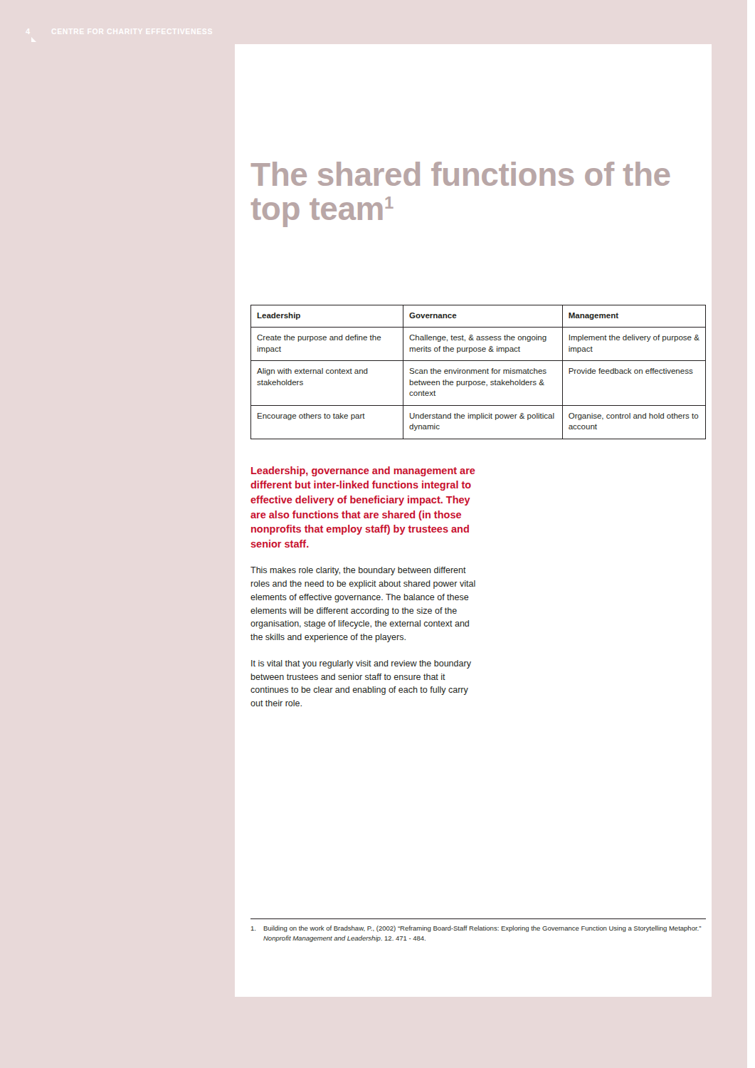4 CENTRE FOR CHARITY EFFECTIVENESS
The shared functions of the top team1
| Leadership | Governance | Management |
| --- | --- | --- |
| Create the purpose and define the impact | Challenge, test, & assess the ongoing merits of the purpose & impact | Implement the delivery of purpose & impact |
| Align with external context and stakeholders | Scan the environment for mismatches between the purpose, stakeholders & context | Provide feedback on effectiveness |
| Encourage others to take part | Understand the implicit power & political dynamic | Organise, control and hold others to account |
Leadership, governance and management are different but inter-linked functions integral to effective delivery of beneficiary impact. They are also functions that are shared (in those nonprofits that employ staff) by trustees and senior staff.
This makes role clarity, the boundary between different roles and the need to be explicit about shared power vital elements of effective governance. The balance of these elements will be different according to the size of the organisation, stage of lifecycle, the external context and the skills and experience of the players.
It is vital that you regularly visit and review the boundary between trustees and senior staff to ensure that it continues to be clear and enabling of each to fully carry out their role.
1. Building on the work of Bradshaw, P., (2002) “Reframing Board-Staff Relations: Exploring the Governance Function Using a Storytelling Metaphor.” Nonprofit Management and Leadership. 12. 471 - 484.